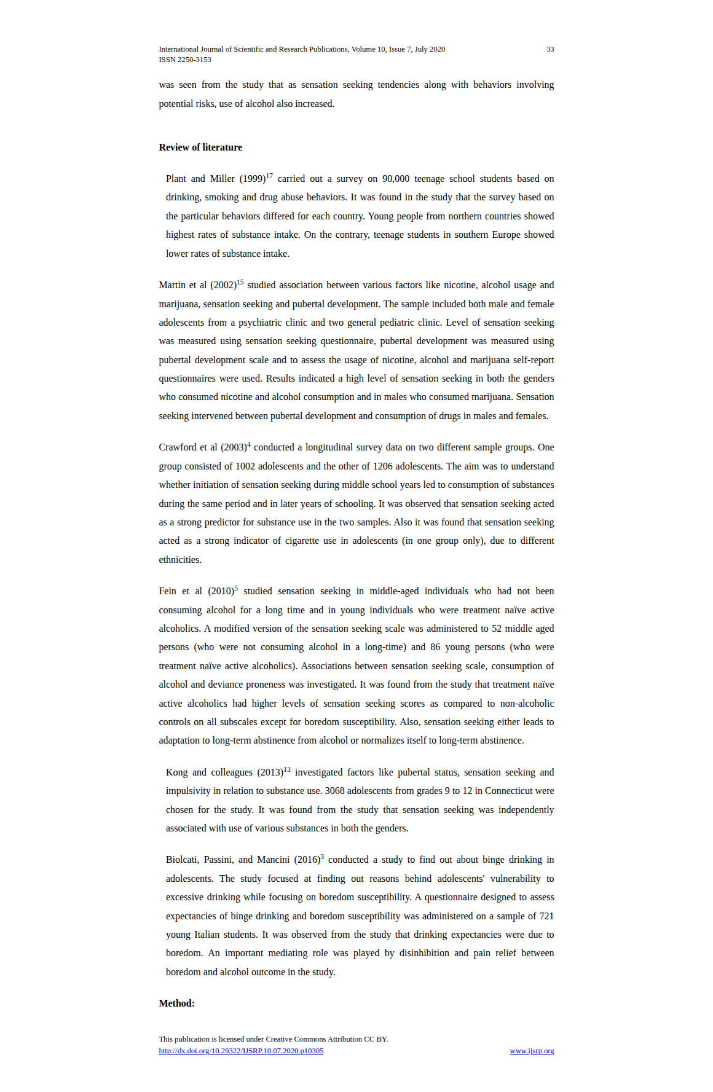International Journal of Scientific and Research Publications, Volume 10, Issue 7, July 2020
ISSN 2250-3153 33
was seen from the study that as sensation seeking tendencies along with behaviors involving potential risks, use of alcohol also increased.
Review of literature
Plant and Miller (1999)17 carried out a survey on 90,000 teenage school students based on drinking, smoking and drug abuse behaviors. It was found in the study that the survey based on the particular behaviors differed for each country. Young people from northern countries showed highest rates of substance intake. On the contrary, teenage students in southern Europe showed lower rates of substance intake.
Martin et al (2002)15 studied association between various factors like nicotine, alcohol usage and marijuana, sensation seeking and pubertal development. The sample included both male and female adolescents from a psychiatric clinic and two general pediatric clinic. Level of sensation seeking was measured using sensation seeking questionnaire, pubertal development was measured using pubertal development scale and to assess the usage of nicotine, alcohol and marijuana self-report questionnaires were used. Results indicated a high level of sensation seeking in both the genders who consumed nicotine and alcohol consumption and in males who consumed marijuana. Sensation seeking intervened between pubertal development and consumption of drugs in males and females.
Crawford et al (2003)4 conducted a longitudinal survey data on two different sample groups. One group consisted of 1002 adolescents and the other of 1206 adolescents. The aim was to understand whether initiation of sensation seeking during middle school years led to consumption of substances during the same period and in later years of schooling. It was observed that sensation seeking acted as a strong predictor for substance use in the two samples. Also it was found that sensation seeking acted as a strong indicator of cigarette use in adolescents (in one group only), due to different ethnicities.
Fein et al (2010)5 studied sensation seeking in middle-aged individuals who had not been consuming alcohol for a long time and in young individuals who were treatment naïve active alcoholics. A modified version of the sensation seeking scale was administered to 52 middle aged persons (who were not consuming alcohol in a long-time) and 86 young persons (who were treatment naïve active alcoholics). Associations between sensation seeking scale, consumption of alcohol and deviance proneness was investigated. It was found from the study that treatment naïve active alcoholics had higher levels of sensation seeking scores as compared to non-alcoholic controls on all subscales except for boredom susceptibility. Also, sensation seeking either leads to adaptation to long-term abstinence from alcohol or normalizes itself to long-term abstinence.
Kong and colleagues (2013)13 investigated factors like pubertal status, sensation seeking and impulsivity in relation to substance use. 3068 adolescents from grades 9 to 12 in Connecticut were chosen for the study. It was found from the study that sensation seeking was independently associated with use of various substances in both the genders.
Biolcati, Passini, and Mancini (2016)3 conducted a study to find out about binge drinking in adolescents. The study focused at finding out reasons behind adolescents' vulnerability to excessive drinking while focusing on boredom susceptibility. A questionnaire designed to assess expectancies of binge drinking and boredom susceptibility was administered on a sample of 721 young Italian students. It was observed from the study that drinking expectancies were due to boredom. An important mediating role was played by disinhibition and pain relief between boredom and alcohol outcome in the study.
Method:
This publication is licensed under Creative Commons Attribution CC BY.
http://dx.doi.org/10.29322/IJSRP.10.07.2020.p10305
www.ijsrp.org